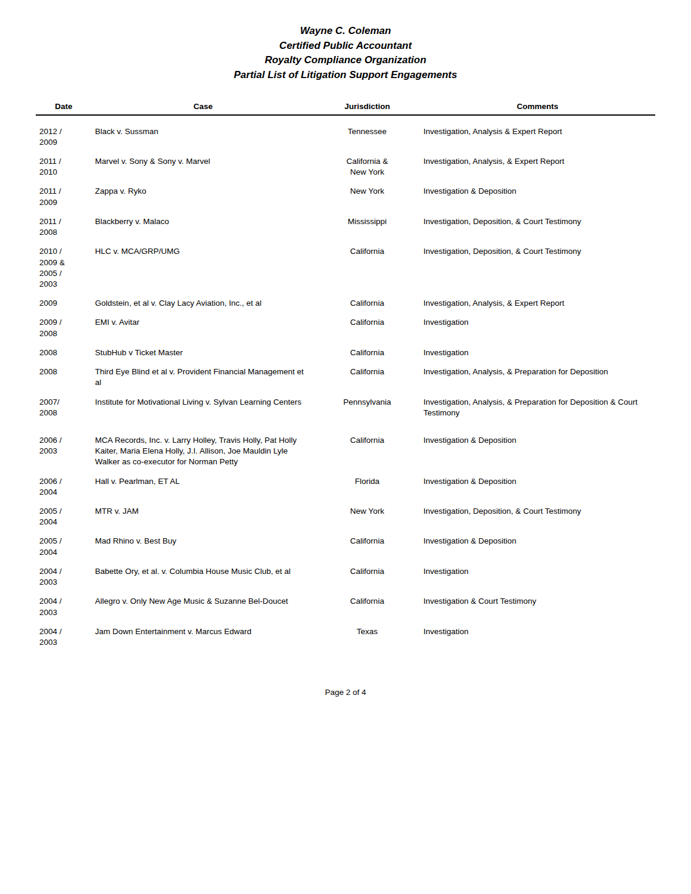Wayne C. Coleman
Certified Public Accountant
Royalty Compliance Organization
Partial List of Litigation Support Engagements
| Date | Case | Jurisdiction | Comments |
| --- | --- | --- | --- |
| 2012 / 2009 | Black v. Sussman | Tennessee | Investigation, Analysis & Expert Report |
| 2011 / 2010 | Marvel v. Sony & Sony v. Marvel | California & New York | Investigation, Analysis, & Expert Report |
| 2011 / 2009 | Zappa v. Ryko | New York | Investigation & Deposition |
| 2011 / 2008 | Blackberry v. Malaco | Mississippi | Investigation, Deposition, & Court Testimony |
| 2010 / 2009 & 2005 / 2003 | HLC v. MCA/GRP/UMG | California | Investigation, Deposition, & Court Testimony |
| 2009 | Goldstein, et al v. Clay Lacy Aviation, Inc., et al | California | Investigation, Analysis, & Expert Report |
| 2009 / 2008 | EMI v. Avitar | California | Investigation |
| 2008 | StubHub v Ticket Master | California | Investigation |
| 2008 | Third Eye Blind et al v. Provident Financial Management et al | California | Investigation, Analysis, & Preparation for Deposition |
| 2007/ 2008 | Institute for Motivational Living v. Sylvan Learning Centers | Pennsylvania | Investigation, Analysis, & Preparation for Deposition & Court Testimony |
| 2006 / 2003 | MCA Records, Inc. v. Larry Holley, Travis Holly, Pat Holly Kaiter, Maria Elena Holly, J.I. Allison, Joe Mauldin Lyle Walker as co-executor for Norman Petty | California | Investigation & Deposition |
| 2006 / 2004 | Hall v. Pearlman, ET AL | Florida | Investigation & Deposition |
| 2005 / 2004 | MTR v. JAM | New York | Investigation, Deposition, & Court Testimony |
| 2005 / 2004 | Mad Rhino v. Best Buy | California | Investigation & Deposition |
| 2004 / 2003 | Babette Ory, et al. v. Columbia House Music Club, et al | California | Investigation |
| 2004 / 2003 | Allegro v. Only New Age Music & Suzanne Bel-Doucet | California | Investigation & Court Testimony |
| 2004 / 2003 | Jam Down Entertainment v. Marcus Edward | Texas | Investigation |
Page 2 of 4